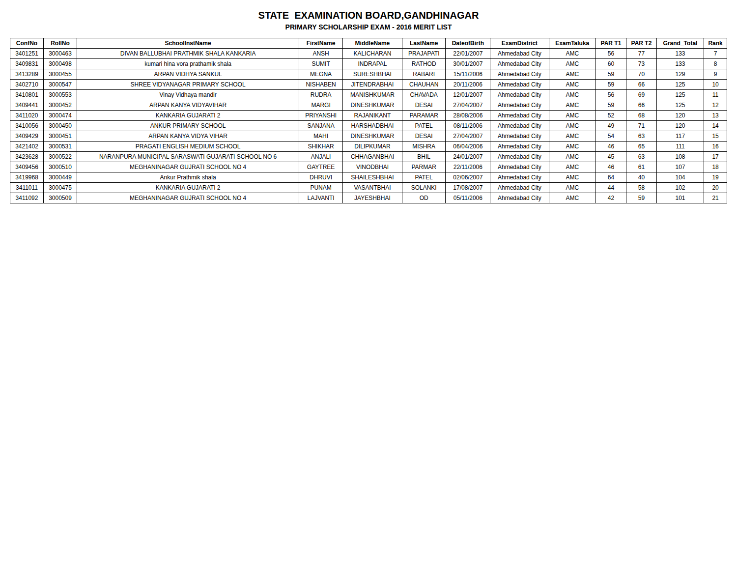STATE EXAMINATION BOARD,GANDHINAGAR
PRIMARY SCHOLARSHIP EXAM - 2016 MERIT LIST
| ConfNo | RollNo | SchoolInstName | FirstName | MiddleName | LastName | DateofBirth | ExamDistrict | ExamTaluka | PAR T1 | PAR T2 | Grand_Total | Rank |
| --- | --- | --- | --- | --- | --- | --- | --- | --- | --- | --- | --- | --- |
| 3401251 | 3000463 | DIVAN BALLUBHAI PRATHMIK SHALA KANKARIA | ANSH | KALICHARAN | PRAJAPATI | 22/01/2007 | Ahmedabad City | AMC | 56 | 77 | 133 | 7 |
| 3409831 | 3000498 | kumari hina vora prathamik shala | SUMIT | INDRAPAL | RATHOD | 30/01/2007 | Ahmedabad City | AMC | 60 | 73 | 133 | 8 |
| 3413289 | 3000455 | ARPAN VIDHYA SANKUL | MEGNA | SURESHBHAI | RABARI | 15/11/2006 | Ahmedabad City | AMC | 59 | 70 | 129 | 9 |
| 3402710 | 3000547 | SHREE VIDYANAGAR PRIMARY SCHOOL | NISHABEN | JITENDRABHAI | CHAUHAN | 20/11/2006 | Ahmedabad City | AMC | 59 | 66 | 125 | 10 |
| 3410801 | 3000553 | Vinay Vidhaya mandir | RUDRA | MANISHKUMAR | CHAVADA | 12/01/2007 | Ahmedabad City | AMC | 56 | 69 | 125 | 11 |
| 3409441 | 3000452 | ARPAN KANYA VIDYAVIHAR | MARGI | DINESHKUMAR | DESAI | 27/04/2007 | Ahmedabad City | AMC | 59 | 66 | 125 | 12 |
| 3411020 | 3000474 | KANKARIA GUJARATI 2 | PRIYANSHI | RAJANIKANT | PARAMAR | 28/08/2006 | Ahmedabad City | AMC | 52 | 68 | 120 | 13 |
| 3410056 | 3000450 | ANKUR PRIMARY SCHOOL | SANJANA | HARSHADBHAI | PATEL | 08/11/2006 | Ahmedabad City | AMC | 49 | 71 | 120 | 14 |
| 3409429 | 3000451 | ARPAN KANYA VIDYA VIHAR | MAHI | DINESHKUMAR | DESAI | 27/04/2007 | Ahmedabad City | AMC | 54 | 63 | 117 | 15 |
| 3421402 | 3000531 | PRAGATI ENGLISH MEDIUM SCHOOL | SHIKHAR | DILIPKUMAR | MISHRA | 06/04/2006 | Ahmedabad City | AMC | 46 | 65 | 111 | 16 |
| 3423628 | 3000522 | NARANPURA MUNICIPAL SARASWATI GUJARATI SCHOOL NO 6 | ANJALI | CHHAGANBHAI | BHIL | 24/01/2007 | Ahmedabad City | AMC | 45 | 63 | 108 | 17 |
| 3409456 | 3000510 | MEGHANINAGAR GUJRATI SCHOOL NO 4 | GAYTREE | VINODBHAI | PARMAR | 22/11/2006 | Ahmedabad City | AMC | 46 | 61 | 107 | 18 |
| 3419968 | 3000449 | Ankur Prathmik shala | DHRUVI | SHAILESHBHAI | PATEL | 02/06/2007 | Ahmedabad City | AMC | 64 | 40 | 104 | 19 |
| 3411011 | 3000475 | KANKARIA GUJARATI 2 | PUNAM | VASANTBHAI | SOLANKI | 17/08/2007 | Ahmedabad City | AMC | 44 | 58 | 102 | 20 |
| 3411092 | 3000509 | MEGHANINAGAR GUJRATI SCHOOL NO 4 | LAJVANTI | JAYESHBHAI | OD | 05/11/2006 | Ahmedabad City | AMC | 42 | 59 | 101 | 21 |